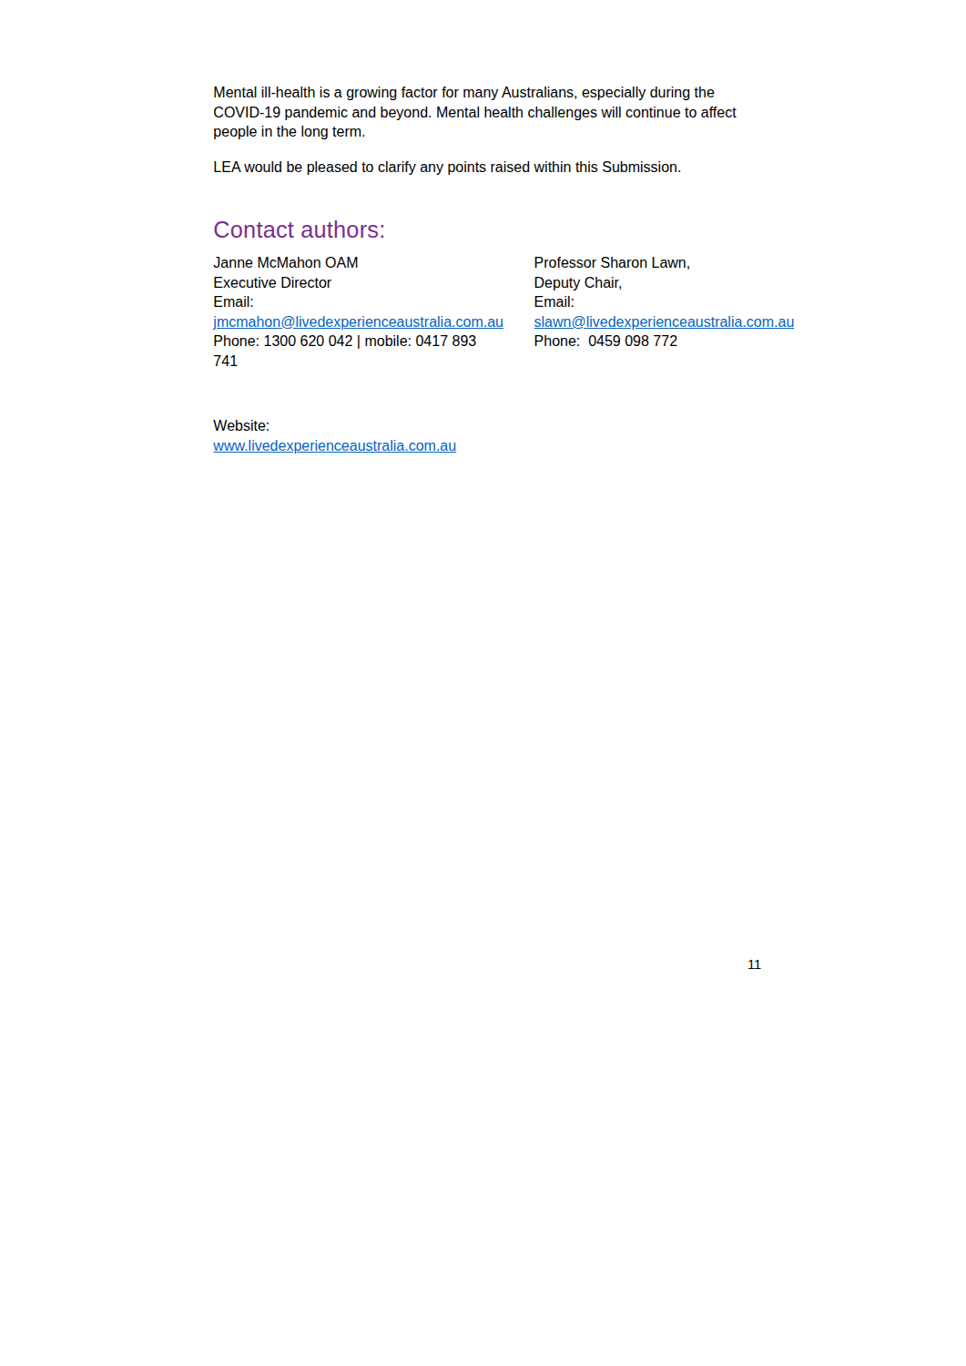Mental ill-health is a growing factor for many Australians, especially during the COVID-19 pandemic and beyond. Mental health challenges will continue to affect people in the long term.
LEA would be pleased to clarify any points raised within this Submission.
Contact authors:
| Janne McMahon OAM Executive Director Email: jmcmahon@livedexperienceaustralia.com.au Phone: 1300 620 042 / mobile: 0417 893 741 | Professor Sharon Lawn, Deputy Chair, Email: slawn@livedexperienceaustralia.com.au Phone: 0459 098 772 |
Website:
www.livedexperienceaustralia.com.au
11